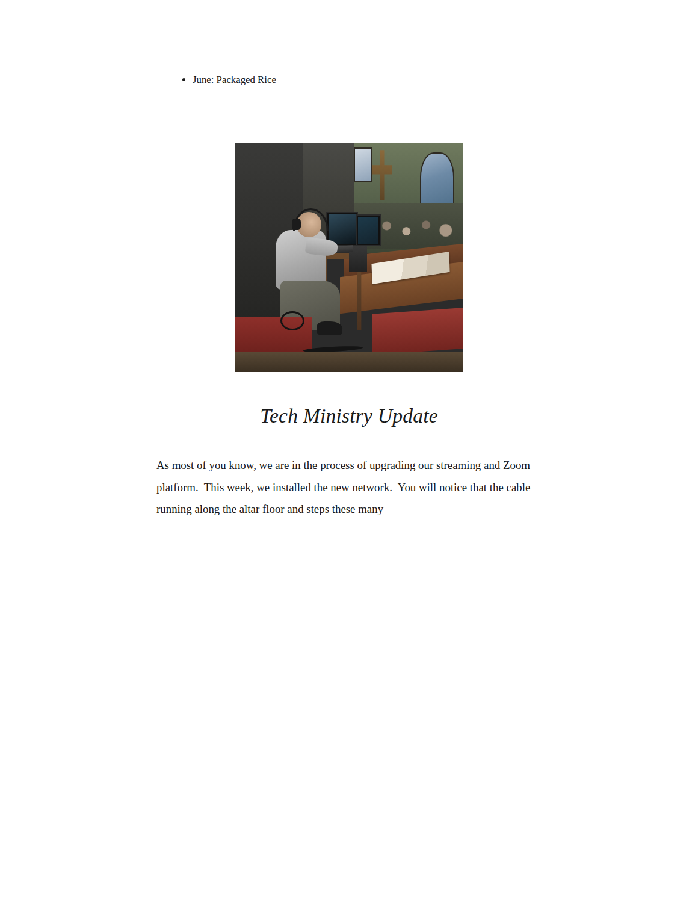June: Packaged Rice
Tech Ministry Update
As most of you know, we are in the process of upgrading our streaming and Zoom platform. This week, we installed the new network. You will notice that the cable running along the altar floor and steps these many